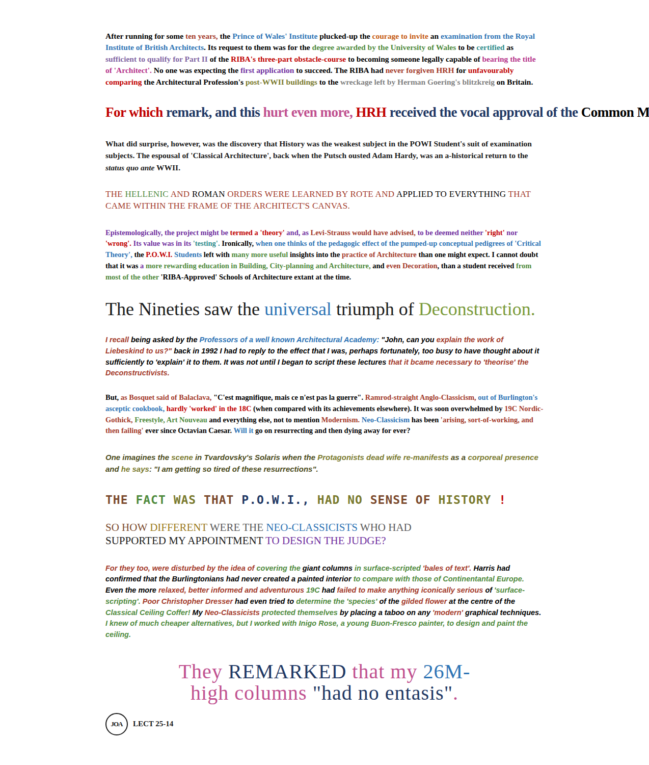After running for some ten years, the Prince of Wales' Institute plucked-up the courage to invite an examination from the Royal Institute of British Architects. Its request to them was for the degree awarded by the University of Wales to be certified as sufficient to qualify for Part II of the RIBA's three-part obstacle-course to becoming someone legally capable of bearing the title of 'Architect'. No one was expecting the first application to succeed. The RIBA had never forgiven HRH for unfavourably comparing the Architectural Profession's post-WWII buildings to the wreckage left by Herman Goering's blitzkreig on Britain.
For which remark, and this hurt even more, HRH received the vocal approval of the Common Man.
What did surprise, however, was the discovery that History was the weakest subject in the POWI Student's suit of examination subjects. The espousal of 'Classical Architecture', back when the Putsch ousted Adam Hardy, was an a-historical return to the status quo ante WWII.
THE HELLENIC AND ROMAN ORDERS WERE LEARNED BY ROTE AND APPLIED TO EVERYTHING THAT CAME WITHIN THE FRAME OF THE ARCHITECT'S CANVAS.
Epistemologically, the project might be termed a 'theory' and, as Levi-Strauss would have advised, to be deemed neither 'right' nor 'wrong'. Its value was in its 'testing'. Ironically, when one thinks of the pedagogic effect of the pumped-up conceptual pedigrees of 'Critical Theory', the P.O.W.I. Students left with many more useful insights into the practice of Architecture than one might expect. I cannot doubt that it was a more rewarding education in Building, City-planning and Architecture, and even Decoration, than a student received from most of the other 'RIBA-Approved' Schools of Architecture extant at the time.
The Nineties saw the universal triumph of Deconstruction.
I recall being asked by the Professors of a well known Architectural Academy: "John, can you explain the work of Liebeskind to us?" back in 1992 I had to reply to the effect that I was, perhaps fortunately, too busy to have thought about it sufficiently to 'explain' it to them. It was not until I began to script these lectures that it bcame necessary to 'theorise' the Deconstructivists.
But, as Bosquet said of Balaclava, "C'est magnifique, mais ce n'est pas la guerre". Ramrod-straight Anglo-Classicism, out of Burlington's asceptic cookbook, hardly 'worked' in the 18C (when compared with its achievements elsewhere). It was soon overwhelmed by 19C Nordic-Gothick, Freestyle, Art Nouveau and everything else, not to mention Modernism. Neo-Classicism has been 'arising, sort-of-working, and then failing' ever since Octavian Caesar. Will it go on resurrecting and then dying away for ever?
One imagines the scene in Tvardovsky's Solaris when the Protagonists dead wife re-manifests as a corporeal presence and he says: "I am getting so tired of these resurrections".
THE FACT WAS THAT P.O.W.I., HAD NO SENSE OF HISTORY !
SO HOW DIFFERENT WERE THE NEO-CLASSICISTS WHO HAD
SUPPORTED MY APPOINTMENT TO DESIGN THE JUDGE?
For they too, were disturbed by the idea of covering the giant columns in surface-scripted 'bales of text'. Harris had confirmed that the Burlingtonians had never created a painted interior to compare with those of Continentantal Europe. Even the more relaxed, better informed and adventurous 19C had failed to make anything iconically serious of 'surface-scripting'. Poor Christopher Dresser had even tried to determine the 'species' of the gilded flower at the centre of the Classical Ceiling Coffer! My Neo-Classicists protected themselves by placing a taboo on any 'modern' graphical techniques. I knew of much cheaper alternatives, but I worked with Inigo Rose, a young Buon-Fresco painter, to design and paint the ceiling.
They REMARKED that my 26M-
high columns "had no entasis".
JOA
LECT 25-14